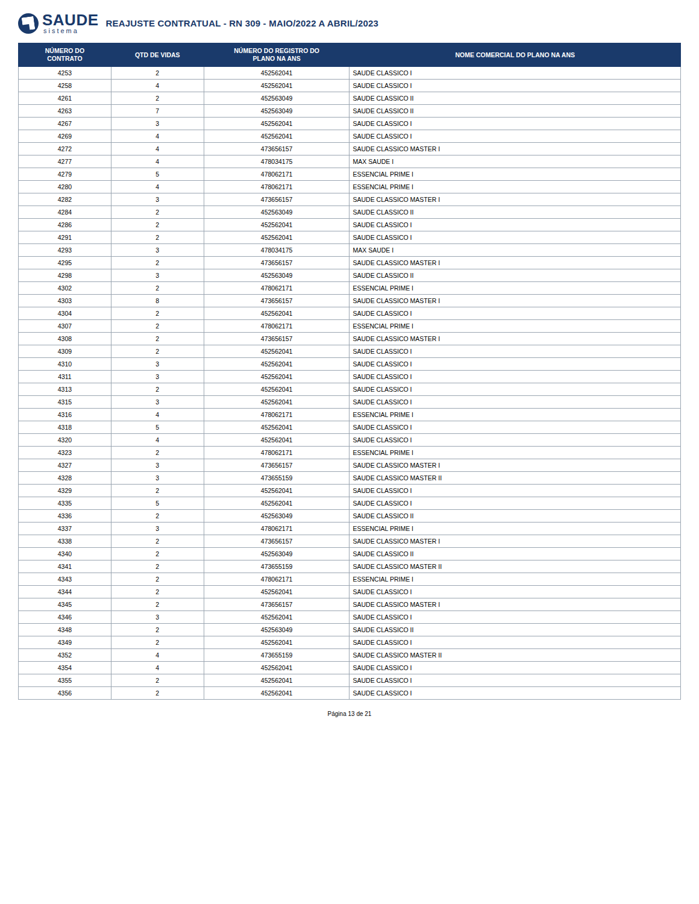SAUDE
sistema
REAJUSTE CONTRATUAL - RN 309 - MAIO/2022 A ABRIL/2023
| NÚMERO DO CONTRATO | QTD DE VIDAS | NÚMERO DO REGISTRO DO PLANO NA ANS | NOME COMERCIAL DO PLANO NA ANS |
| --- | --- | --- | --- |
| 4253 | 2 | 452562041 | SAUDE CLASSICO I |
| 4258 | 4 | 452562041 | SAUDE CLASSICO I |
| 4261 | 2 | 452563049 | SAUDE CLASSICO II |
| 4263 | 7 | 452563049 | SAUDE CLASSICO II |
| 4267 | 3 | 452562041 | SAUDE CLASSICO I |
| 4269 | 4 | 452562041 | SAUDE CLASSICO I |
| 4272 | 4 | 473656157 | SAUDE CLASSICO MASTER I |
| 4277 | 4 | 478034175 | MAX SAUDE I |
| 4279 | 5 | 478062171 | ESSENCIAL PRIME I |
| 4280 | 4 | 478062171 | ESSENCIAL PRIME I |
| 4282 | 3 | 473656157 | SAUDE CLASSICO MASTER I |
| 4284 | 2 | 452563049 | SAUDE CLASSICO II |
| 4286 | 2 | 452562041 | SAUDE CLASSICO I |
| 4291 | 2 | 452562041 | SAUDE CLASSICO I |
| 4293 | 3 | 478034175 | MAX SAUDE I |
| 4295 | 2 | 473656157 | SAUDE CLASSICO MASTER I |
| 4298 | 3 | 452563049 | SAUDE CLASSICO II |
| 4302 | 2 | 478062171 | ESSENCIAL PRIME I |
| 4303 | 8 | 473656157 | SAUDE CLASSICO MASTER I |
| 4304 | 2 | 452562041 | SAUDE CLASSICO I |
| 4307 | 2 | 478062171 | ESSENCIAL PRIME I |
| 4308 | 2 | 473656157 | SAUDE CLASSICO MASTER I |
| 4309 | 2 | 452562041 | SAUDE CLASSICO I |
| 4310 | 3 | 452562041 | SAUDE CLASSICO I |
| 4311 | 3 | 452562041 | SAUDE CLASSICO I |
| 4313 | 2 | 452562041 | SAUDE CLASSICO I |
| 4315 | 3 | 452562041 | SAUDE CLASSICO I |
| 4316 | 4 | 478062171 | ESSENCIAL PRIME I |
| 4318 | 5 | 452562041 | SAUDE CLASSICO I |
| 4320 | 4 | 452562041 | SAUDE CLASSICO I |
| 4323 | 2 | 478062171 | ESSENCIAL PRIME I |
| 4327 | 3 | 473656157 | SAUDE CLASSICO MASTER I |
| 4328 | 3 | 473655159 | SAUDE CLASSICO MASTER II |
| 4329 | 2 | 452562041 | SAUDE CLASSICO I |
| 4335 | 5 | 452562041 | SAUDE CLASSICO I |
| 4336 | 2 | 452563049 | SAUDE CLASSICO II |
| 4337 | 3 | 478062171 | ESSENCIAL PRIME I |
| 4338 | 2 | 473656157 | SAUDE CLASSICO MASTER I |
| 4340 | 2 | 452563049 | SAUDE CLASSICO II |
| 4341 | 2 | 473655159 | SAUDE CLASSICO MASTER II |
| 4343 | 2 | 478062171 | ESSENCIAL PRIME I |
| 4344 | 2 | 452562041 | SAUDE CLASSICO I |
| 4345 | 2 | 473656157 | SAUDE CLASSICO MASTER I |
| 4346 | 3 | 452562041 | SAUDE CLASSICO I |
| 4348 | 2 | 452563049 | SAUDE CLASSICO II |
| 4349 | 2 | 452562041 | SAUDE CLASSICO I |
| 4352 | 4 | 473655159 | SAUDE CLASSICO MASTER II |
| 4354 | 4 | 452562041 | SAUDE CLASSICO I |
| 4355 | 2 | 452562041 | SAUDE CLASSICO I |
| 4356 | 2 | 452562041 | SAUDE CLASSICO I |
Página 13 de 21